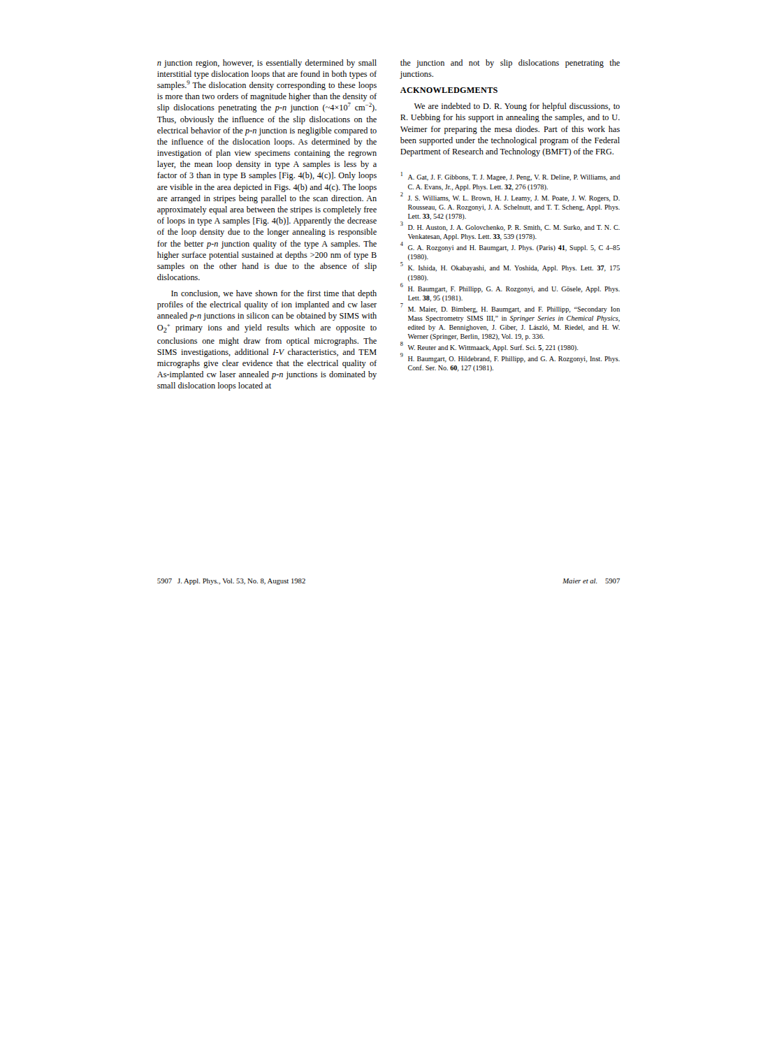n junction region, however, is essentially determined by small interstitial type dislocation loops that are found in both types of samples.9 The dislocation density corresponding to these loops is more than two orders of magnitude higher than the density of slip dislocations penetrating the p-n junction (~4×107 cm−2). Thus, obviously the influence of the slip dislocations on the electrical behavior of the p-n junction is negligible compared to the influence of the dislocation loops. As determined by the investigation of plan view specimens containing the regrown layer, the mean loop density in type A samples is less by a factor of 3 than in type B samples [Fig. 4(b), 4(c)]. Only loops are visible in the area depicted in Figs. 4(b) and 4(c). The loops are arranged in stripes being parallel to the scan direction. An approximately equal area between the stripes is completely free of loops in type A samples [Fig. 4(b)]. Apparently the decrease of the loop density due to the longer annealing is responsible for the better p-n junction quality of the type A samples. The higher surface potential sustained at depths >200 nm of type B samples on the other hand is due to the absence of slip dislocations.
In conclusion, we have shown for the first time that depth profiles of the electrical quality of ion implanted and cw laser annealed p-n junctions in silicon can be obtained by SIMS with O2+ primary ions and yield results which are opposite to conclusions one might draw from optical micrographs. The SIMS investigations, additional I-V characteristics, and TEM micrographs give clear evidence that the electrical quality of As-implanted cw laser annealed p-n junctions is dominated by small dislocation loops located at
the junction and not by slip dislocations penetrating the junctions.
ACKNOWLEDGMENTS
We are indebted to D. R. Young for helpful discussions, to R. Uebbing for his support in annealing the samples, and to U. Weimer for preparing the mesa diodes. Part of this work has been supported under the technological program of the Federal Department of Research and Technology (BMFT) of the FRG.
A. Gat, J. F. Gibbons, T. J. Magee, J. Peng, V. R. Deline, P. Williams, and C. A. Evans, Jr., Appl. Phys. Lett. 32, 276 (1978).
J. S. Williams, W. L. Brown, H. J. Leamy, J. M. Poate, J. W. Rogers, D. Rousseau, G. A. Rozgonyi, J. A. Schelnutt, and T. T. Scheng, Appl. Phys. Lett. 33, 542 (1978).
D. H. Auston, J. A. Golovchenko, P. R. Smith, C. M. Surko, and T. N. C. Venkatesan, Appl. Phys. Lett. 33, 539 (1978).
G. A. Rozgonyi and H. Baumgart, J. Phys. (Paris) 41, Suppl. 5, C 4–85 (1980).
K. Ishida, H. Okabayashi, and M. Yoshida, Appl. Phys. Lett. 37, 175 (1980).
H. Baumgart, F. Phillipp, G. A. Rozgonyi, and U. Gösele, Appl. Phys. Lett. 38, 95 (1981).
M. Maier, D. Bimberg, H. Baumgart, and F. Phillipp, “Secondary Ion Mass Spectrometry SIMS III,” in Springer Series in Chemical Physics, edited by A. Bennighoven, J. Giber, J. László, M. Riedel, and H. W. Werner (Springer, Berlin, 1982), Vol. 19, p. 336.
W. Reuter and K. Wittmaack, Appl. Surf. Sci. 5, 221 (1980).
H. Baumgart, O. Hildebrand, F. Phillipp, and G. A. Rozgonyi, Inst. Phys. Conf. Ser. No. 60, 127 (1981).
5907 J. Appl. Phys., Vol. 53, No. 8, August 1982
Maier et al. 5907